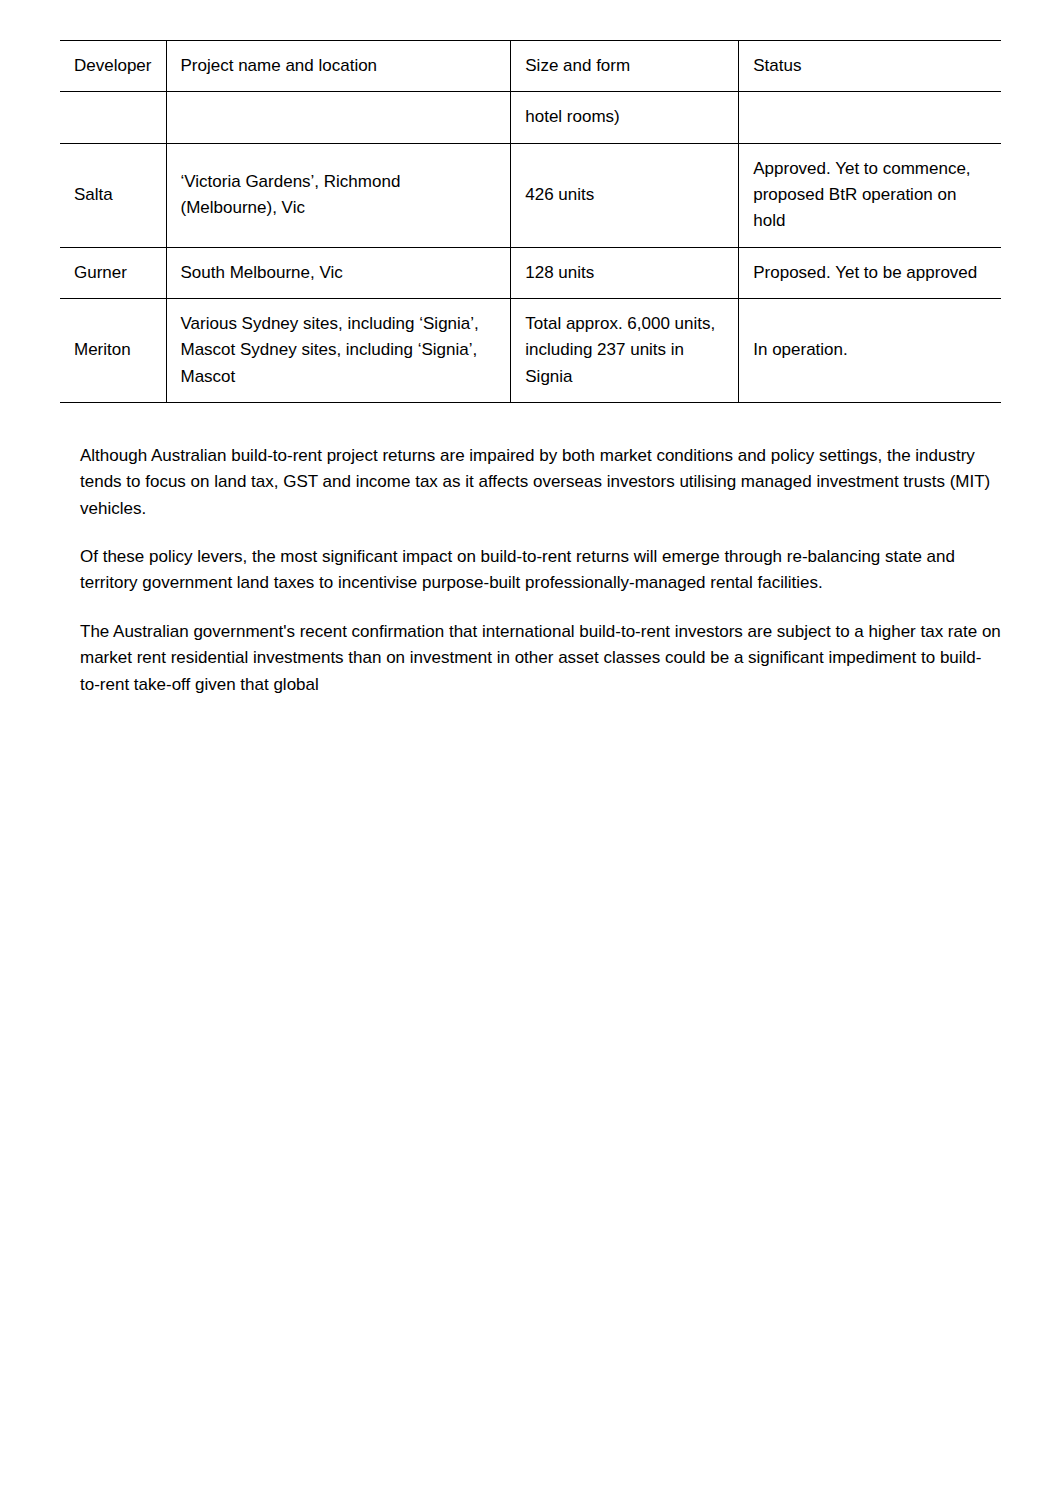| Developer | Project name and location | Size and form | Status |
| --- | --- | --- | --- |
| | | hotel rooms) | |
| Salta | ‘Victoria Gardens’, Richmond (Melbourne), Vic | 426 units | Approved. Yet to commence, proposed BtR operation on hold |
| Gurner | South Melbourne, Vic | 128 units | Proposed. Yet to be approved |
| Meriton | Various Sydney sites, including ‘Signia’, Mascot Sydney sites, including ‘Signia’, Mascot | Total approx. 6,000 units, including 237 units in Signia | In operation. |
Although Australian build-to-rent project returns are impaired by both market conditions and policy settings, the industry tends to focus on land tax, GST and income tax as it affects overseas investors utilising managed investment trusts (MIT) vehicles.
Of these policy levers, the most significant impact on build-to-rent returns will emerge through re-balancing state and territory government land taxes to incentivise purpose-built professionally-managed rental facilities.
The Australian government's recent confirmation that international build-to-rent investors are subject to a higher tax rate on market rent residential investments than on investment in other asset classes could be a significant impediment to build-to-rent take-off given that global